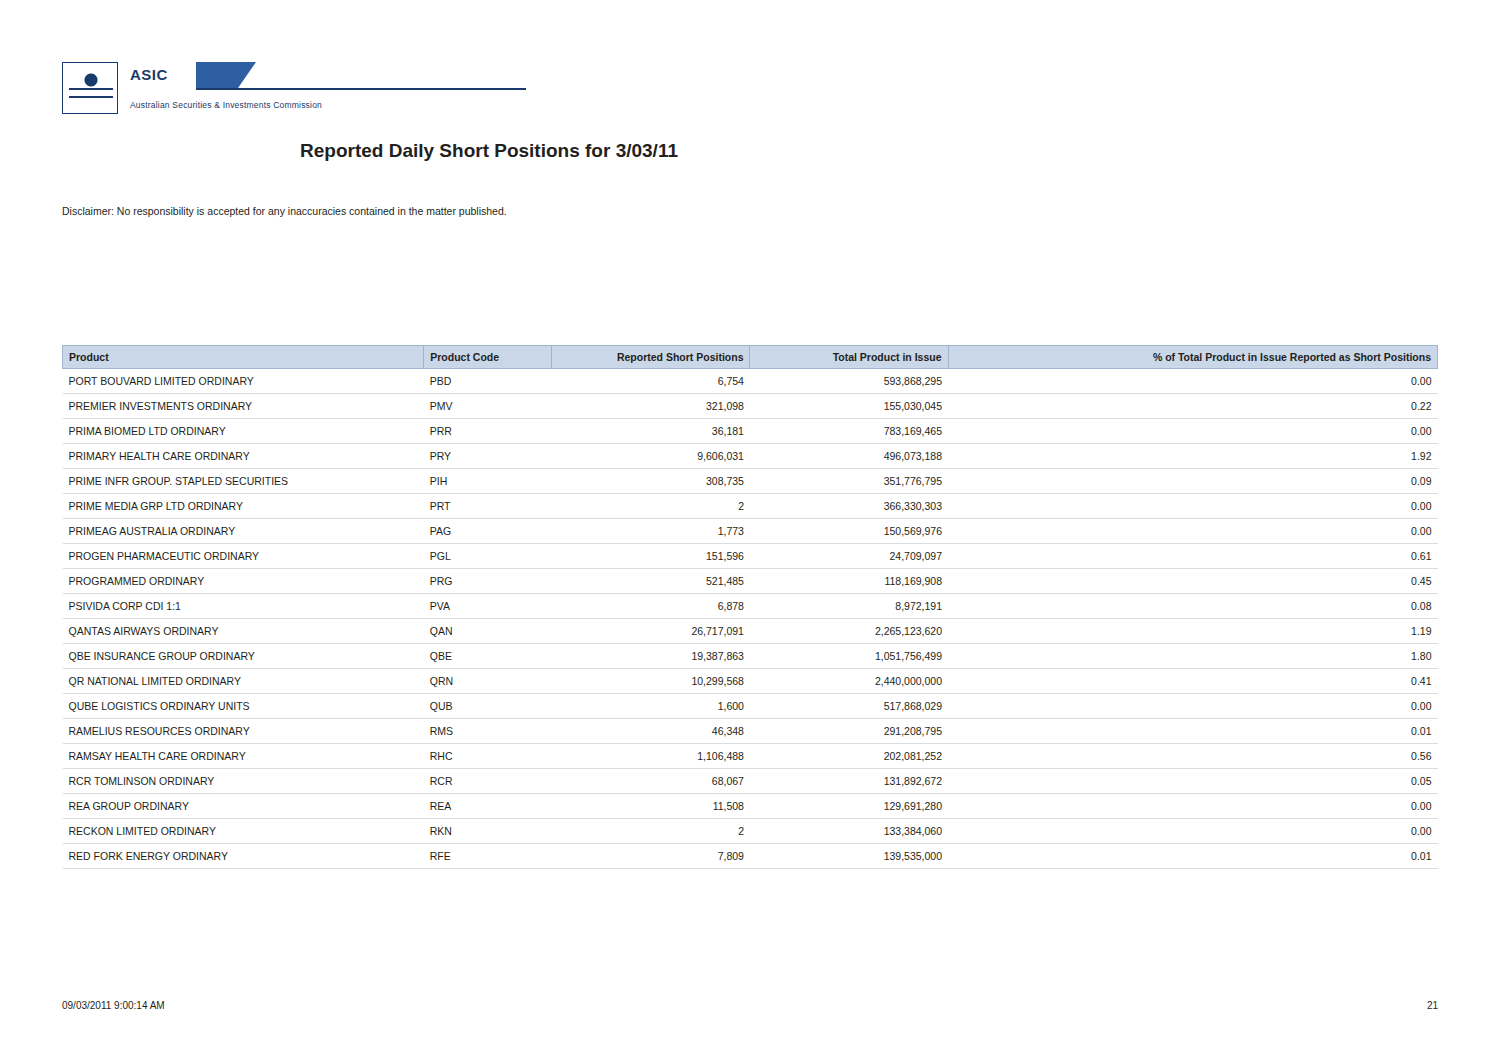ASIC
Australian Securities & Investments Commission
Reported Daily Short Positions for 3/03/11
Disclaimer: No responsibility is accepted for any inaccuracies contained in the matter published.
| Product | Product Code | Reported Short Positions | Total Product in Issue | % of Total Product in Issue Reported as Short Positions |
| --- | --- | --- | --- | --- |
| PORT BOUVARD LIMITED ORDINARY | PBD | 6,754 | 593,868,295 | 0.00 |
| PREMIER INVESTMENTS ORDINARY | PMV | 321,098 | 155,030,045 | 0.22 |
| PRIMA BIOMED LTD ORDINARY | PRR | 36,181 | 783,169,465 | 0.00 |
| PRIMARY HEALTH CARE ORDINARY | PRY | 9,606,031 | 496,073,188 | 1.92 |
| PRIME INFR GROUP. STAPLED SECURITIES | PIH | 308,735 | 351,776,795 | 0.09 |
| PRIME MEDIA GRP LTD ORDINARY | PRT | 2 | 366,330,303 | 0.00 |
| PRIMEAG AUSTRALIA ORDINARY | PAG | 1,773 | 150,569,976 | 0.00 |
| PROGEN PHARMACEUTIC ORDINARY | PGL | 151,596 | 24,709,097 | 0.61 |
| PROGRAMMED ORDINARY | PRG | 521,485 | 118,169,908 | 0.45 |
| PSIVIDA CORP CDI 1:1 | PVA | 6,878 | 8,972,191 | 0.08 |
| QANTAS AIRWAYS ORDINARY | QAN | 26,717,091 | 2,265,123,620 | 1.19 |
| QBE INSURANCE GROUP ORDINARY | QBE | 19,387,863 | 1,051,756,499 | 1.80 |
| QR NATIONAL LIMITED ORDINARY | QRN | 10,299,568 | 2,440,000,000 | 0.41 |
| QUBE LOGISTICS ORDINARY UNITS | QUB | 1,600 | 517,868,029 | 0.00 |
| RAMELIUS RESOURCES ORDINARY | RMS | 46,348 | 291,208,795 | 0.01 |
| RAMSAY HEALTH CARE ORDINARY | RHC | 1,106,488 | 202,081,252 | 0.56 |
| RCR TOMLINSON ORDINARY | RCR | 68,067 | 131,892,672 | 0.05 |
| REA GROUP ORDINARY | REA | 11,508 | 129,691,280 | 0.00 |
| RECKON LIMITED ORDINARY | RKN | 2 | 133,384,060 | 0.00 |
| RED FORK ENERGY ORDINARY | RFE | 7,809 | 139,535,000 | 0.01 |
09/03/2011 9:00:14 AM
21